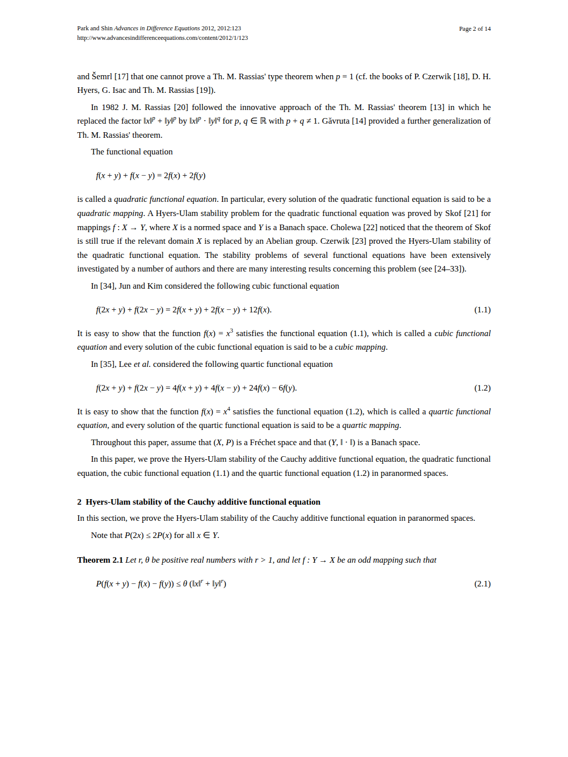Park and Shin Advances in Difference Equations 2012, 2012:123
http://www.advancesindifferenceequations.com/content/2012/1/123
Page 2 of 14
and Šemrl [17] that one cannot prove a Th. M. Rassias' type theorem when p = 1 (cf. the books of P. Czerwik [18], D. H. Hyers, G. Isac and Th. M. Rassias [19]).
In 1982 J. M. Rassias [20] followed the innovative approach of the Th. M. Rassias' theorem [13] in which he replaced the factor ‖x‖p + ‖y‖p by ‖x‖p · ‖y‖q for p, q ∈ ℝ with p + q ≠ 1. Găvruta [14] provided a further generalization of Th. M. Rassias' theorem.
The functional equation
f(x + y) + f(x − y) = 2f(x) + 2f(y)
is called a quadratic functional equation. In particular, every solution of the quadratic functional equation is said to be a quadratic mapping. A Hyers-Ulam stability problem for the quadratic functional equation was proved by Skof [21] for mappings f : X → Y, where X is a normed space and Y is a Banach space. Cholewa [22] noticed that the theorem of Skof is still true if the relevant domain X is replaced by an Abelian group. Czerwik [23] proved the Hyers-Ulam stability of the quadratic functional equation. The stability problems of several functional equations have been extensively investigated by a number of authors and there are many interesting results concerning this problem (see [24–33]).
In [34], Jun and Kim considered the following cubic functional equation
f(2x + y) + f(2x − y) = 2f(x + y) + 2f(x − y) + 12f(x).
(1.1)
It is easy to show that the function f(x) = x3 satisfies the functional equation (1.1), which is called a cubic functional equation and every solution of the cubic functional equation is said to be a cubic mapping.
In [35], Lee et al. considered the following quartic functional equation
f(2x + y) + f(2x − y) = 4f(x + y) + 4f(x − y) + 24f(x) − 6f(y).
(1.2)
It is easy to show that the function f(x) = x4 satisfies the functional equation (1.2), which is called a quartic functional equation, and every solution of the quartic functional equation is said to be a quartic mapping.
Throughout this paper, assume that (X, P) is a Fréchet space and that (Y, ‖ · ‖) is a Banach space.
In this paper, we prove the Hyers-Ulam stability of the Cauchy additive functional equation, the quadratic functional equation, the cubic functional equation (1.1) and the quartic functional equation (1.2) in paranormed spaces.
2 Hyers-Ulam stability of the Cauchy additive functional equation
In this section, we prove the Hyers-Ulam stability of the Cauchy additive functional equation in paranormed spaces.
Note that P(2x) ≤ 2P(x) for all x ∈ Y.
Theorem 2.1 Let r, θ be positive real numbers with r > 1, and let f : Y → X be an odd mapping such that
P(f(x + y) − f(x) − f(y)) ≤ θ (‖x‖r + ‖y‖r)
(2.1)